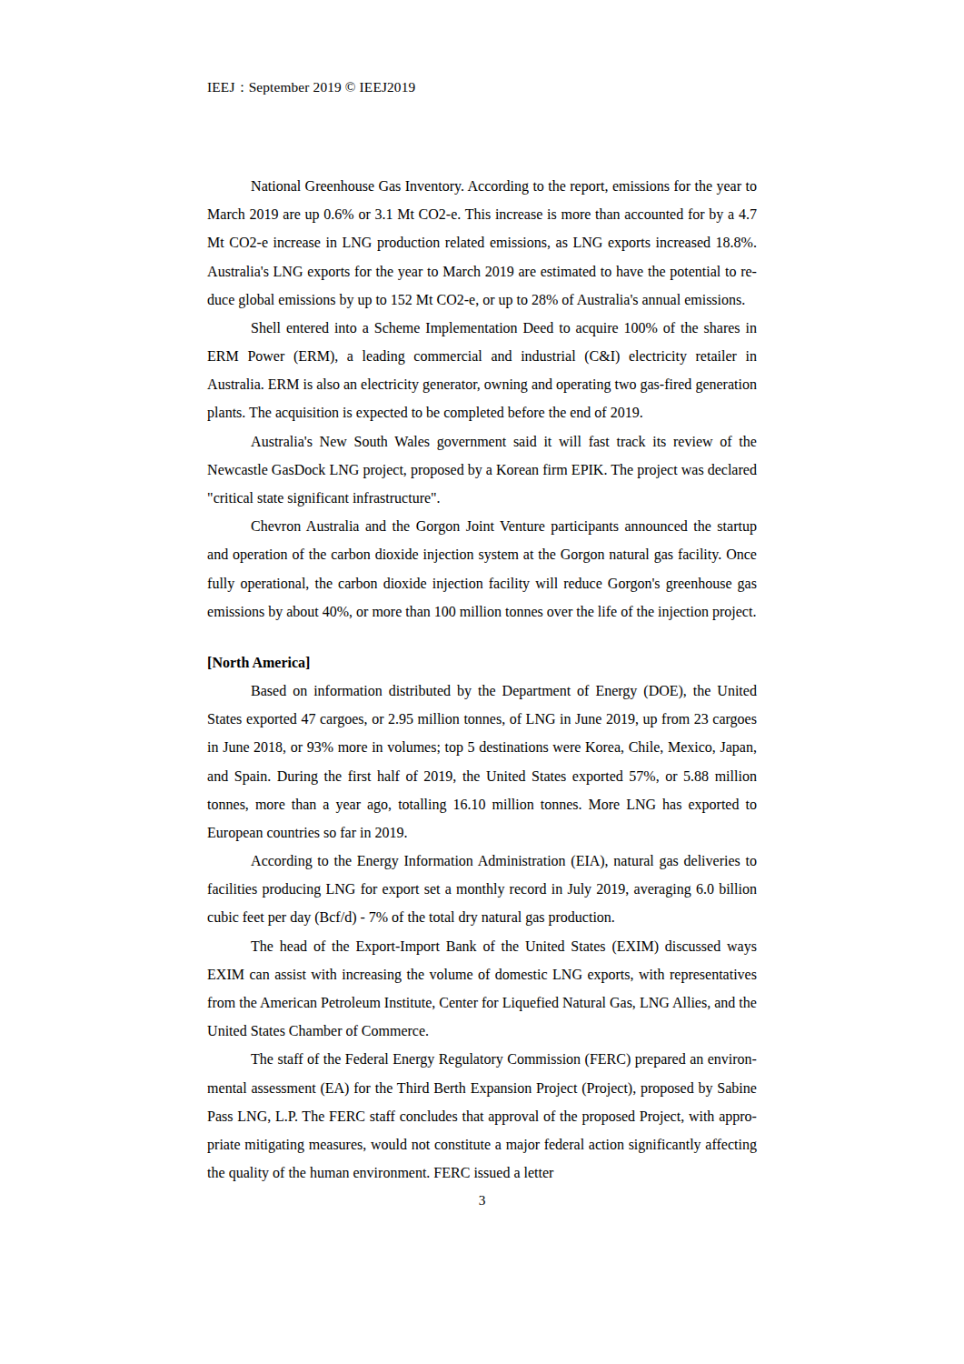IEEJ：September 2019 © IEEJ2019
National Greenhouse Gas Inventory. According to the report, emissions for the year to March 2019 are up 0.6% or 3.1 Mt CO2-e. This increase is more than accounted for by a 4.7 Mt CO2-e increase in LNG production related emissions, as LNG exports increased 18.8%. Australia's LNG exports for the year to March 2019 are estimated to have the potential to reduce global emissions by up to 152 Mt CO2-e, or up to 28% of Australia's annual emissions.
Shell entered into a Scheme Implementation Deed to acquire 100% of the shares in ERM Power (ERM), a leading commercial and industrial (C&I) electricity retailer in Australia. ERM is also an electricity generator, owning and operating two gas-fired generation plants. The acquisition is expected to be completed before the end of 2019.
Australia's New South Wales government said it will fast track its review of the Newcastle GasDock LNG project, proposed by a Korean firm EPIK. The project was declared "critical state significant infrastructure".
Chevron Australia and the Gorgon Joint Venture participants announced the startup and operation of the carbon dioxide injection system at the Gorgon natural gas facility. Once fully operational, the carbon dioxide injection facility will reduce Gorgon's greenhouse gas emissions by about 40%, or more than 100 million tonnes over the life of the injection project.
[North America]
Based on information distributed by the Department of Energy (DOE), the United States exported 47 cargoes, or 2.95 million tonnes, of LNG in June 2019, up from 23 cargoes in June 2018, or 93% more in volumes; top 5 destinations were Korea, Chile, Mexico, Japan, and Spain. During the first half of 2019, the United States exported 57%, or 5.88 million tonnes, more than a year ago, totalling 16.10 million tonnes. More LNG has exported to European countries so far in 2019.
According to the Energy Information Administration (EIA), natural gas deliveries to facilities producing LNG for export set a monthly record in July 2019, averaging 6.0 billion cubic feet per day (Bcf/d) - 7% of the total dry natural gas production.
The head of the Export-Import Bank of the United States (EXIM) discussed ways EXIM can assist with increasing the volume of domestic LNG exports, with representatives from the American Petroleum Institute, Center for Liquefied Natural Gas, LNG Allies, and the United States Chamber of Commerce.
The staff of the Federal Energy Regulatory Commission (FERC) prepared an environmental assessment (EA) for the Third Berth Expansion Project (Project), proposed by Sabine Pass LNG, L.P. The FERC staff concludes that approval of the proposed Project, with appropriate mitigating measures, would not constitute a major federal action significantly affecting the quality of the human environment. FERC issued a letter
3